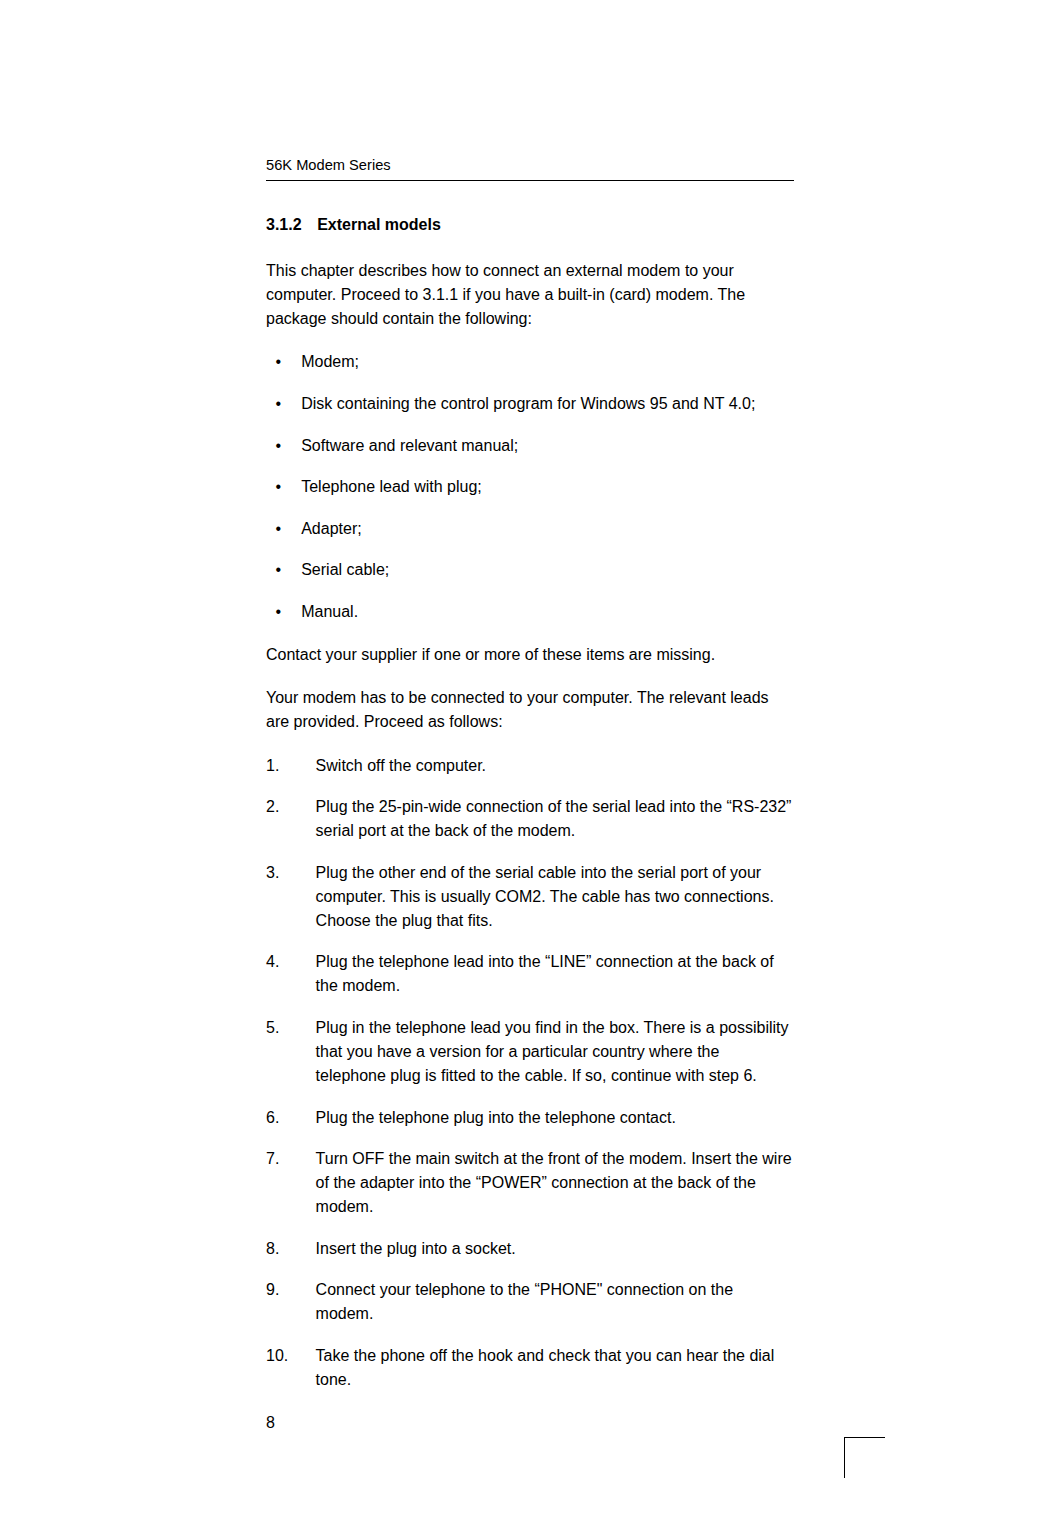56K Modem Series
3.1.2 External models
This chapter describes how to connect an external modem to your computer. Proceed to 3.1.1 if you have a built-in (card) modem. The package should contain the following:
Modem;
Disk containing the control program for Windows 95 and NT 4.0;
Software and relevant manual;
Telephone lead with plug;
Adapter;
Serial cable;
Manual.
Contact your supplier if one or more of these items are missing.
Your modem has to be connected to your computer. The relevant leads are provided. Proceed as follows:
Switch off the computer.
Plug the 25-pin-wide connection of the serial lead into the “RS-232” serial port at the back of the modem.
Plug the other end of the serial cable into the serial port of your computer. This is usually COM2. The cable has two connections. Choose the plug that fits.
Plug the telephone lead into the “LINE” connection at the back of the modem.
Plug in the telephone lead you find in the box. There is a possibility that you have a version for a particular country where the telephone plug is fitted to the cable. If so, continue with step 6.
Plug the telephone plug into the telephone contact.
Turn OFF the main switch at the front of the modem. Insert the wire of the adapter into the “POWER” connection at the back of the modem.
Insert the plug into a socket.
Connect your telephone to the “PHONE" connection on the modem.
Take the phone off the hook and check that you can hear the dial tone.
8